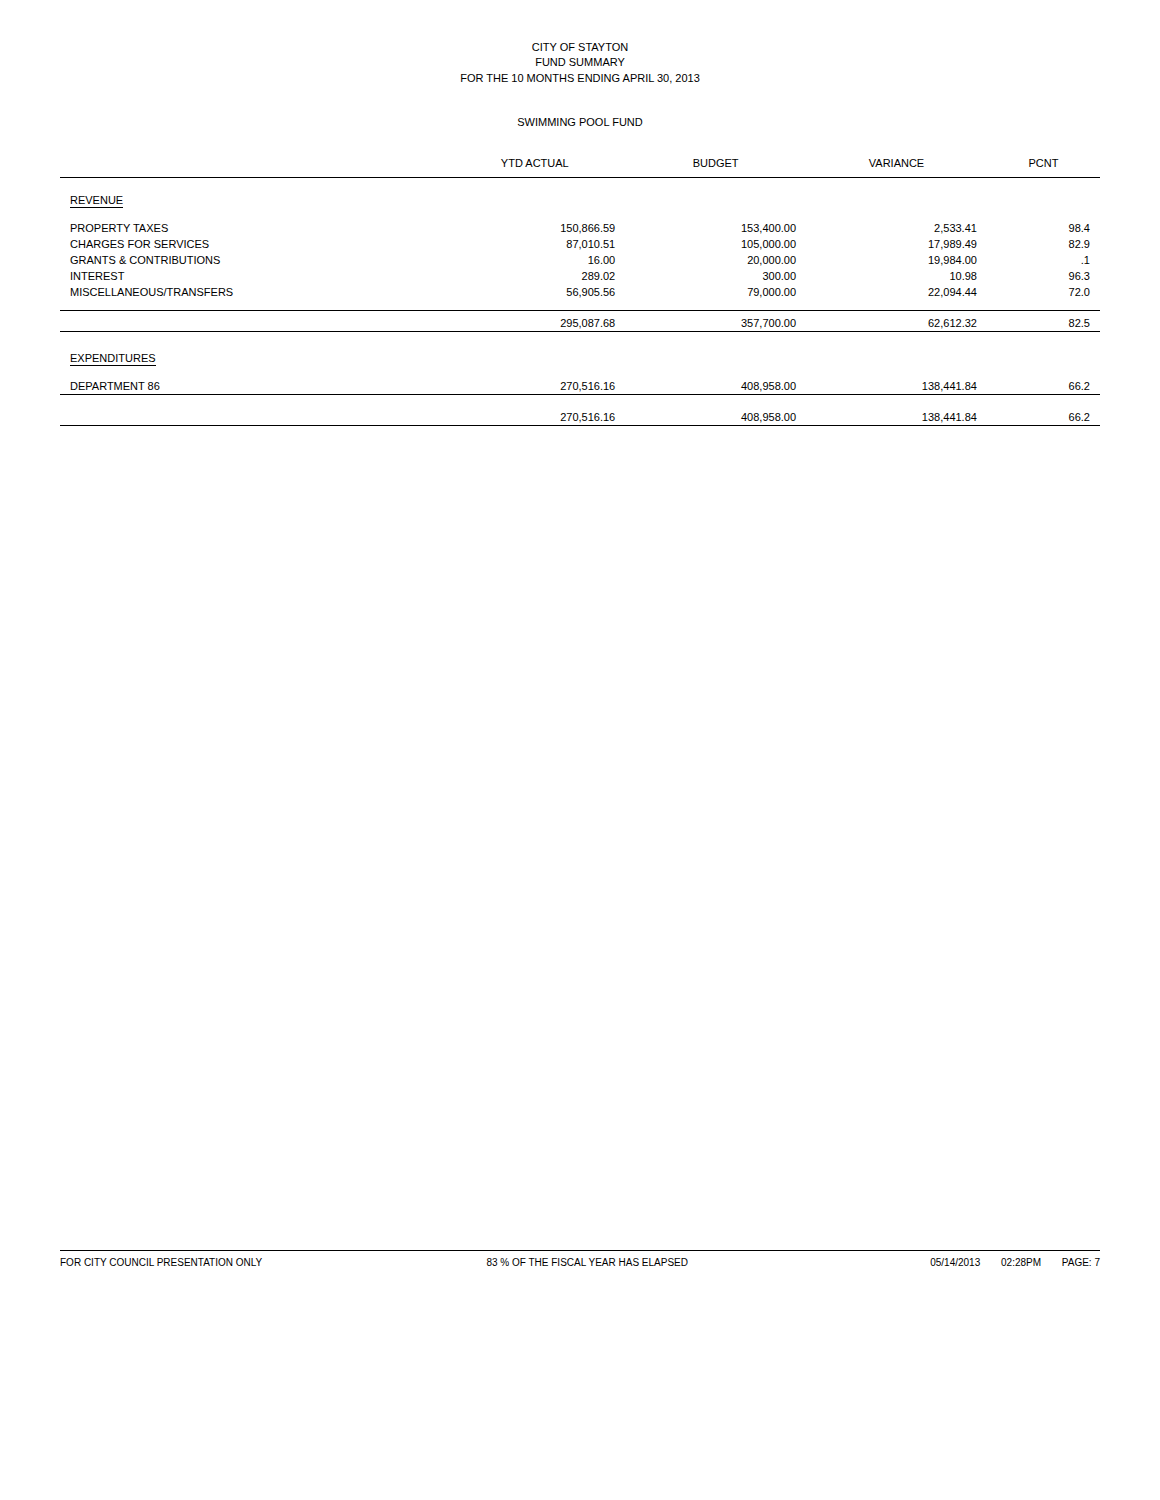CITY OF STAYTON
FUND SUMMARY
FOR THE 10 MONTHS ENDING APRIL 30, 2013
SWIMMING POOL FUND
| | YTD ACTUAL | BUDGET | VARIANCE | PCNT |
| --- | --- | --- | --- | --- |
| REVENUE | | | | |
| PROPERTY TAXES | 150,866.59 | 153,400.00 | 2,533.41 | 98.4 |
| CHARGES FOR SERVICES | 87,010.51 | 105,000.00 | 17,989.49 | 82.9 |
| GRANTS & CONTRIBUTIONS | 16.00 | 20,000.00 | 19,984.00 | .1 |
| INTEREST | 289.02 | 300.00 | 10.98 | 96.3 |
| MISCELLANEOUS/TRANSFERS | 56,905.56 | 79,000.00 | 22,094.44 | 72.0 |
| | 295,087.68 | 357,700.00 | 62,612.32 | 82.5 |
| EXPENDITURES | | | | |
| DEPARTMENT 86 | 270,516.16 | 408,958.00 | 138,441.84 | 66.2 |
| | 270,516.16 | 408,958.00 | 138,441.84 | 66.2 |
FOR CITY COUNCIL PRESENTATION ONLY
83 % OF THE FISCAL YEAR HAS ELAPSED
05/14/2013 02:28PM PAGE: 7